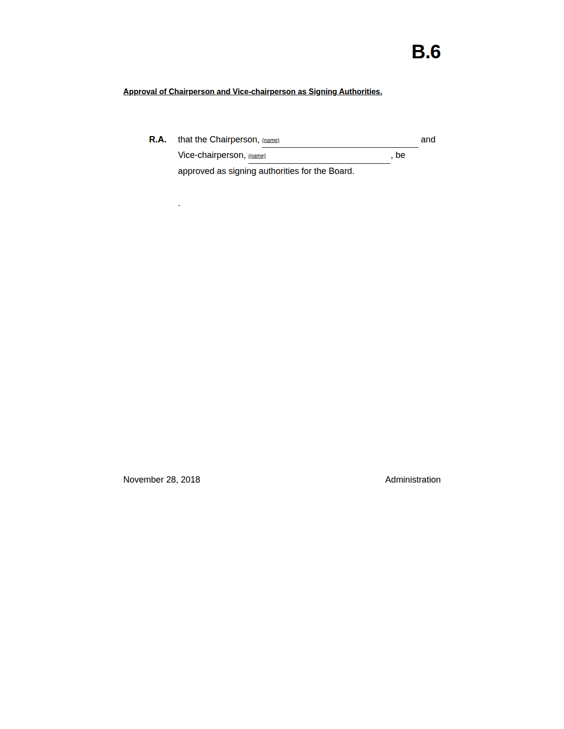B.6
Approval of Chairperson and Vice-chairperson as Signing Authorities.
R.A.
that the Chairperson, (name) and Vice-chairperson, (name), be approved as signing authorities for the Board.
.
November 28, 2018 Administration